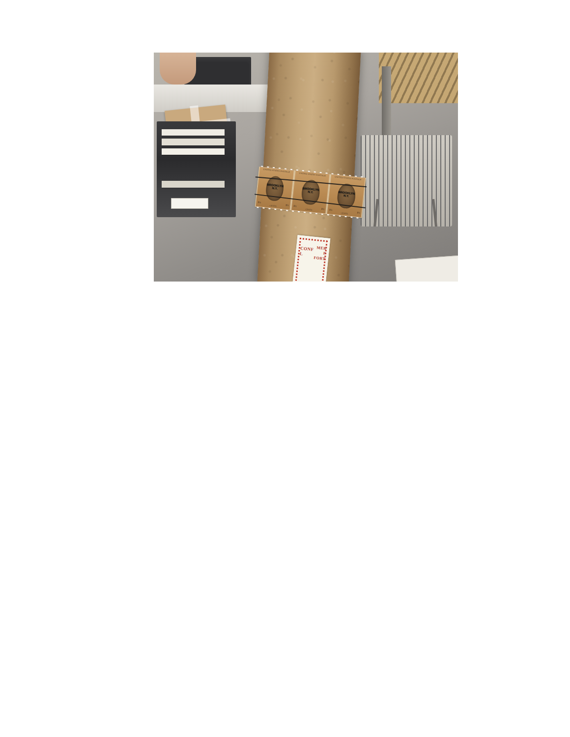United States Postage
BROOKLYN
N.Y.
1½
1½
Cents
United States Postage
BROOKLYN
N.Y.
1½
1½
Cents
United States Postage
BROOKLYN
N.Y.
1½
1½
Cents
CONF
L
MER
F
FORT